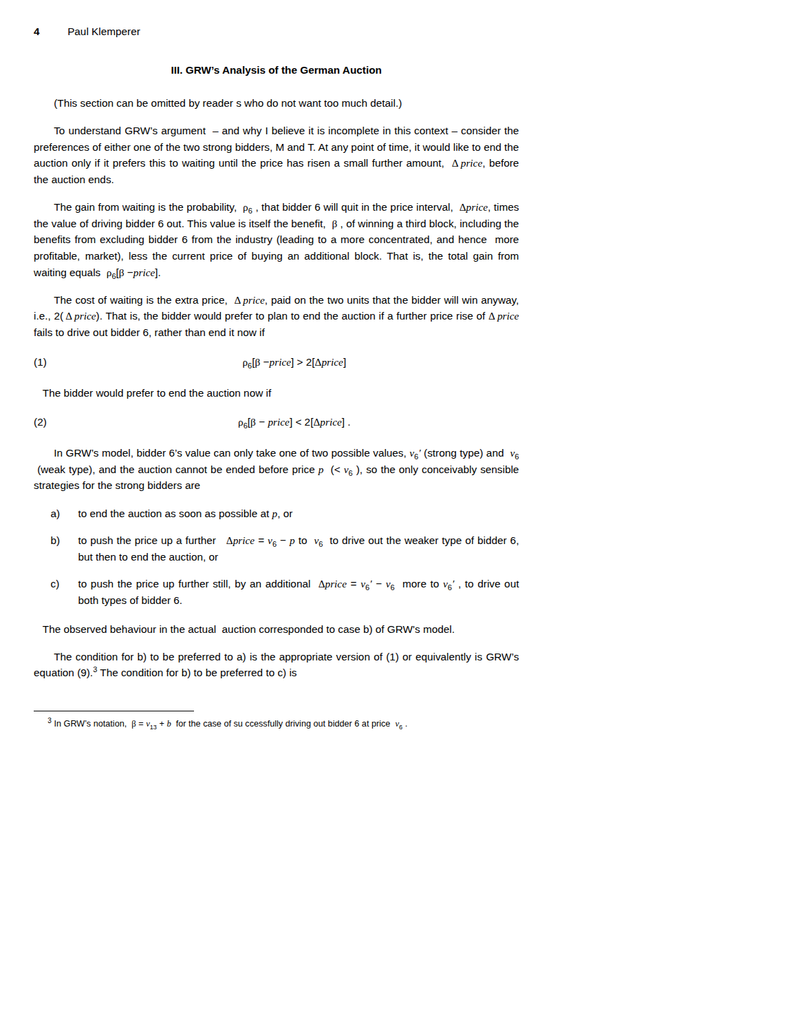4 Paul Klemperer
III. GRW’s Analysis of the German Auction
(This section can be omitted by reader s who do not want too much detail.)
To understand GRW’s argument – and why I believe it is incomplete in this context – consider the preferences of either one of the two strong bidders, M and T. At any point of time, it would like to end the auction only if it prefers this to waiting until the price has risen a small further amount, Δ price, before the auction ends.
The gain from waiting is the probability, ρ6 , that bidder 6 will quit in the price interval, Δprice, times the value of driving bidder 6 out. This value is itself the benefit, β , of winning a third block, including the benefits from excluding bidder 6 from the industry (leading to a more concentrated, and hence more profitable, market), less the current price of buying an additional block. That is, the total gain from waiting equals ρ6[β −price].
The cost of waiting is the extra price, Δ price, paid on the two units that the bidder will win anyway, i.e., 2( Δ price). That is, the bidder would prefer to plan to end the auction if a further price rise of Δ price fails to drive out bidder 6, rather than end it now if
(1) ρ6[β −price] > 2[Δprice]
The bidder would prefer to end the auction now if
(2) ρ6[β − price] < 2[Δprice] .
In GRW’s model, bidder 6’s value can only take one of two possible values, v6′ (strong type) and v6 (weak type), and the auction cannot be ended before price p (< v6 ), so the only conceivably sensible strategies for the strong bidders are
a) to end the auction as soon as possible at p, or
b) to push the price up a further Δprice = v6 − p to v6 to drive out the weaker type of bidder 6, but then to end the auction, or
c) to push the price up further still, by an additional Δprice = v6′ − v6 more to v6′ , to drive out both types of bidder 6.
The observed behaviour in the actual auction corresponded to case b) of GRW's model.
The condition for b) to be preferred to a) is the appropriate version of (1) or equivalently is GRW’s equation (9).3 The condition for b) to be preferred to c) is
3 In GRW’s notation, β = v13 + b for the case of su ccessfully driving out bidder 6 at price v6 .